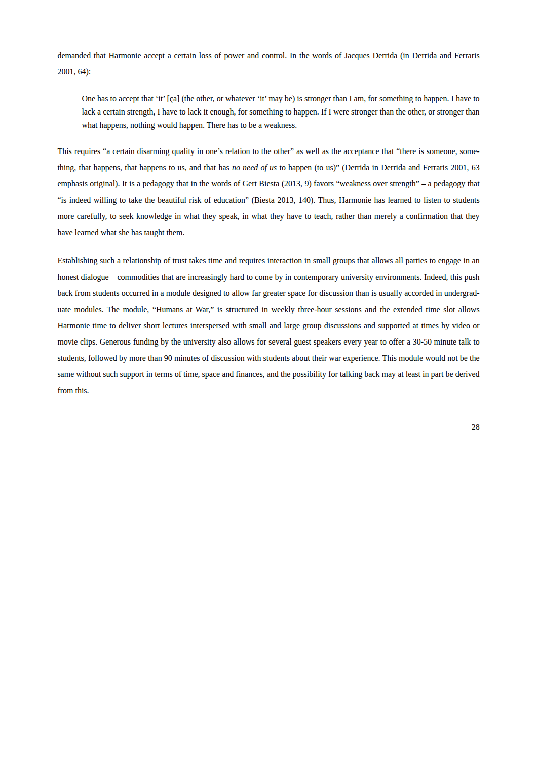demanded that Harmonie accept a certain loss of power and control. In the words of Jacques Derrida (in Derrida and Ferraris 2001, 64):
One has to accept that ‘it’ [ça] (the other, or whatever ‘it’ may be) is stronger than I am, for something to happen. I have to lack a certain strength, I have to lack it enough, for something to happen. If I were stronger than the other, or stronger than what happens, nothing would happen. There has to be a weakness.
This requires “a certain disarming quality in one’s relation to the other” as well as the acceptance that “there is someone, something, that happens, that happens to us, and that has no need of us to happen (to us)” (Derrida in Derrida and Ferraris 2001, 63 emphasis original). It is a pedagogy that in the words of Gert Biesta (2013, 9) favors “weakness over strength” – a pedagogy that “is indeed willing to take the beautiful risk of education” (Biesta 2013, 140). Thus, Harmonie has learned to listen to students more carefully, to seek knowledge in what they speak, in what they have to teach, rather than merely a confirmation that they have learned what she has taught them.
Establishing such a relationship of trust takes time and requires interaction in small groups that allows all parties to engage in an honest dialogue – commodities that are increasingly hard to come by in contemporary university environments. Indeed, this push back from students occurred in a module designed to allow far greater space for discussion than is usually accorded in undergraduate modules. The module, “Humans at War,” is structured in weekly three-hour sessions and the extended time slot allows Harmonie time to deliver short lectures interspersed with small and large group discussions and supported at times by video or movie clips. Generous funding by the university also allows for several guest speakers every year to offer a 30-50 minute talk to students, followed by more than 90 minutes of discussion with students about their war experience. This module would not be the same without such support in terms of time, space and finances, and the possibility for talking back may at least in part be derived from this.
28